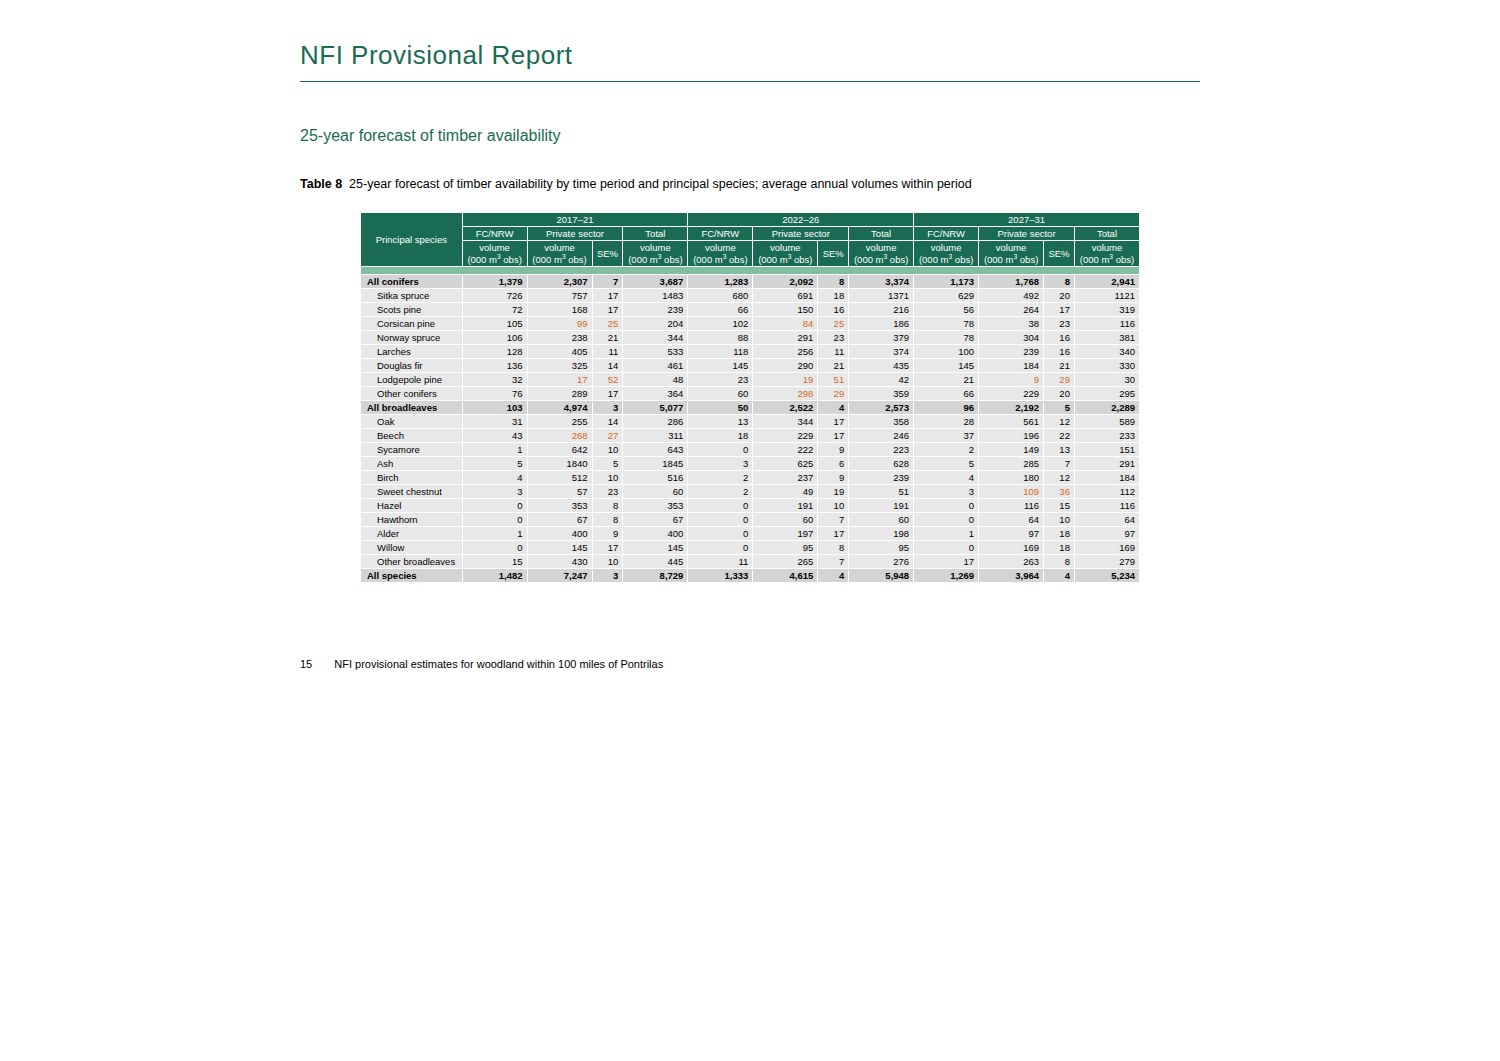NFI Provisional Report
25-year forecast of timber availability
Table 8 25-year forecast of timber availability by time period and principal species; average annual volumes within period
| Principal species | 2017–21 | 2022–26 | 2027–31 |
| --- | --- | --- | --- |
| FC/NRW | Private sector | Total | FC/NRW | Private sector | Total | FC/NRW | Private sector | Total |
| volume (000 m 3 obs) | volume (000 m 3 obs) | SE% | volume (000 m 3 obs) | volume (000 m 3 obs) | volume (000 m 3 obs) | SE% | volume (000 m 3 obs) | volume (000 m 3 obs) | volume (000 m 3 obs) | SE% | volume (000 m 3 obs) |
| All conifers | 1,379 | 2,307 | 7 | 3,687 | 1,283 | 2,092 | 8 | 3,374 | 1,173 | 1,768 | 8 | 2,941 |
| Sitka spruce | 726 | 757 | 17 | 1483 | 680 | 691 | 18 | 1371 | 629 | 492 | 20 | 1121 |
| Scots pine | 72 | 168 | 17 | 239 | 66 | 150 | 16 | 216 | 56 | 264 | 17 | 319 |
| Corsican pine | 105 | 99 | 25 | 204 | 102 | 84 | 25 | 186 | 78 | 38 | 23 | 116 |
| Norway spruce | 106 | 238 | 21 | 344 | 88 | 291 | 23 | 379 | 78 | 304 | 16 | 381 |
| Larches | 128 | 405 | 11 | 533 | 118 | 256 | 11 | 374 | 100 | 239 | 16 | 340 |
| Douglas fir | 136 | 325 | 14 | 461 | 145 | 290 | 21 | 435 | 145 | 184 | 21 | 330 |
| Lodgepole pine | 32 | 17 | 52 | 48 | 23 | 19 | 51 | 42 | 21 | 9 | 29 | 30 |
| Other conifers | 76 | 289 | 17 | 364 | 60 | 298 | 29 | 359 | 66 | 229 | 20 | 295 |
| All broadleaves | 103 | 4,974 | 3 | 5,077 | 50 | 2,522 | 4 | 2,573 | 96 | 2,192 | 5 | 2,289 |
| Oak | 31 | 255 | 14 | 286 | 13 | 344 | 17 | 358 | 28 | 561 | 12 | 589 |
| Beech | 43 | 268 | 27 | 311 | 18 | 229 | 17 | 246 | 37 | 196 | 22 | 233 |
| Sycamore | 1 | 642 | 10 | 643 | 0 | 222 | 9 | 223 | 2 | 149 | 13 | 151 |
| Ash | 5 | 1840 | 5 | 1845 | 3 | 625 | 6 | 628 | 5 | 285 | 7 | 291 |
| Birch | 4 | 512 | 10 | 516 | 2 | 237 | 9 | 239 | 4 | 180 | 12 | 184 |
| Sweet chestnut | 3 | 57 | 23 | 60 | 2 | 49 | 19 | 51 | 3 | 109 | 36 | 112 |
| Hazel | 0 | 353 | 8 | 353 | 0 | 191 | 10 | 191 | 0 | 116 | 15 | 116 |
| Hawthorn | 0 | 67 | 8 | 67 | 0 | 60 | 7 | 60 | 0 | 64 | 10 | 64 |
| Alder | 1 | 400 | 9 | 400 | 0 | 197 | 17 | 198 | 1 | 97 | 18 | 97 |
| Willow | 0 | 145 | 17 | 145 | 0 | 95 | 8 | 95 | 0 | 169 | 18 | 169 |
| Other broadleaves | 15 | 430 | 10 | 445 | 11 | 265 | 7 | 276 | 17 | 263 | 8 | 279 |
| All species | 1,482 | 7,247 | 3 | 8,729 | 1,333 | 4,615 | 4 | 5,948 | 1,269 | 3,964 | 4 | 5,234 |
15 NFI provisional estimates for woodland within 100 miles of Pontrilas